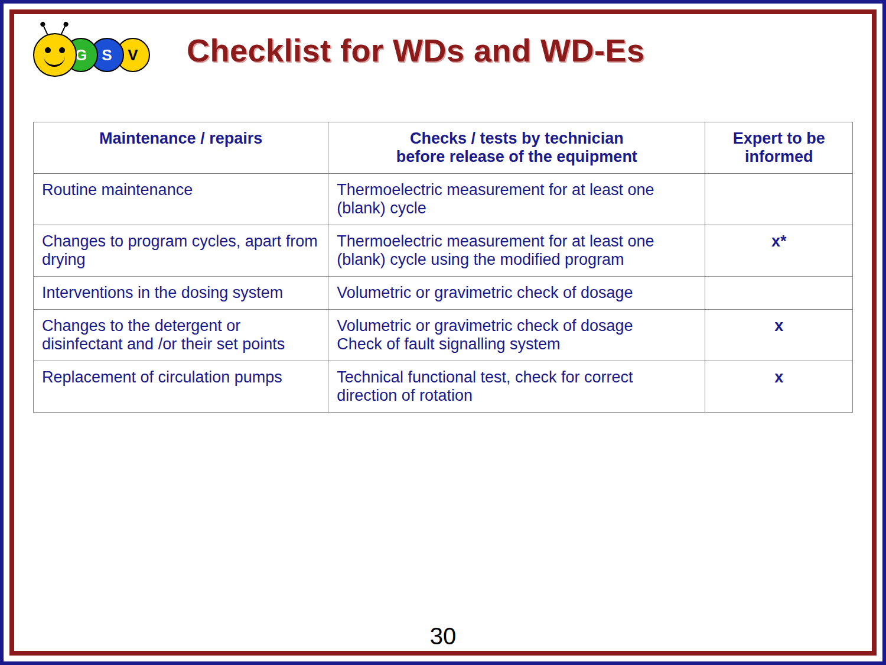V
S
G
Checklist for WDs and WD-Es
| Maintenance / repairs | Checks / tests by technician before release of the equipment | Expert to be informed |
| --- | --- | --- |
| Routine maintenance | Thermoelectric measurement for at least one (blank) cycle | |
| Changes to program cycles, apart from drying | Thermoelectric measurement for at least one (blank) cycle using the modified program | x* |
| Interventions in the dosing system | Volumetric or gravimetric check of dosage | |
| Changes to the detergent or disinfectant and /or their set points | Volumetric or gravimetric check of dosage Check of fault signalling system | x |
| Replacement of circulation pumps | Technical functional test, check for correct direction of rotation | x |
30